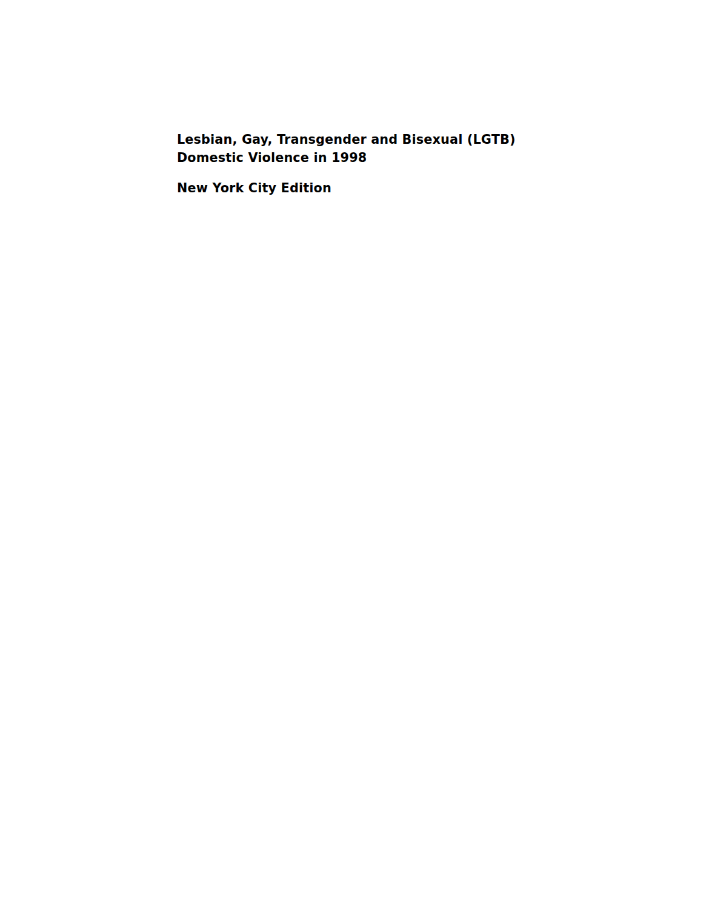Lesbian, Gay, Transgender and Bisexual (LGTB)
Domestic Violence in 1998
New York City Edition